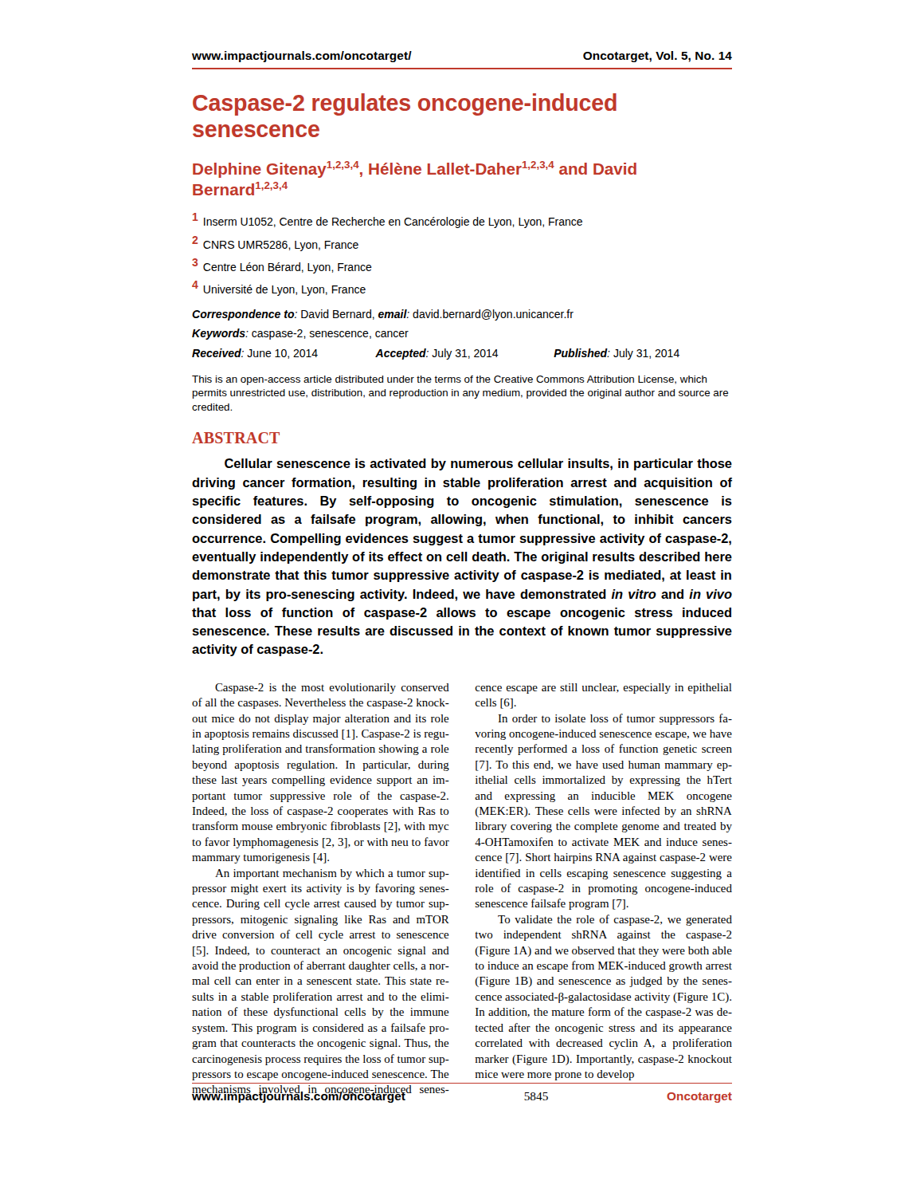www.impactjournals.com/oncotarget/
Oncotarget, Vol. 5, No. 14
Caspase-2 regulates oncogene-induced senescence
Delphine Gitenay1,2,3,4, Hélène Lallet-Daher1,2,3,4 and David Bernard1,2,3,4
1 Inserm U1052, Centre de Recherche en Cancérologie de Lyon, Lyon, France
2 CNRS UMR5286, Lyon, France
3 Centre Léon Bérard, Lyon, France
4 Université de Lyon, Lyon, France
Correspondence to: David Bernard, email: david.bernard@lyon.unicancer.fr
Keywords: caspase-2, senescence, cancer
Received: June 10, 2014
Accepted: July 31, 2014
Published: July 31, 2014
This is an open-access article distributed under the terms of the Creative Commons Attribution License, which permits unrestricted use, distribution, and reproduction in any medium, provided the original author and source are credited.
ABSTRACT
Cellular senescence is activated by numerous cellular insults, in particular those driving cancer formation, resulting in stable proliferation arrest and acquisition of specific features. By self-opposing to oncogenic stimulation, senescence is considered as a failsafe program, allowing, when functional, to inhibit cancers occurrence. Compelling evidences suggest a tumor suppressive activity of caspase-2, eventually independently of its effect on cell death. The original results described here demonstrate that this tumor suppressive activity of caspase-2 is mediated, at least in part, by its pro-senescing activity. Indeed, we have demonstrated in vitro and in vivo that loss of function of caspase-2 allows to escape oncogenic stress induced senescence. These results are discussed in the context of known tumor suppressive activity of caspase-2.
Caspase-2 is the most evolutionarily conserved of all the caspases. Nevertheless the caspase-2 knockout mice do not display major alteration and its role in apoptosis remains discussed [1]. Caspase-2 is regulating proliferation and transformation showing a role beyond apoptosis regulation. In particular, during these last years compelling evidence support an important tumor suppressive role of the caspase-2. Indeed, the loss of caspase-2 cooperates with Ras to transform mouse embryonic fibroblasts [2], with myc to favor lymphomagenesis [2, 3], or with neu to favor mammary tumorigenesis [4].
An important mechanism by which a tumor suppressor might exert its activity is by favoring senescence. During cell cycle arrest caused by tumor suppressors, mitogenic signaling like Ras and mTOR drive conversion of cell cycle arrest to senescence [5]. Indeed, to counteract an oncogenic signal and avoid the production of aberrant daughter cells, a normal cell can enter in a senescent state. This state results in a stable proliferation arrest and to the elimination of these dysfunctional cells by the immune system. This program is considered as a failsafe program that counteracts the oncogenic signal. Thus, the carcinogenesis process requires the loss of tumor suppressors to escape oncogene-induced senescence. The mechanisms involved in oncogene-induced senescence escape are still unclear, especially in epithelial cells [6].
In order to isolate loss of tumor suppressors favoring oncogene-induced senescence escape, we have recently performed a loss of function genetic screen [7]. To this end, we have used human mammary epithelial cells immortalized by expressing the hTert and expressing an inducible MEK oncogene (MEK:ER). These cells were infected by an shRNA library covering the complete genome and treated by 4-OHTamoxifen to activate MEK and induce senescence [7]. Short hairpins RNA against caspase-2 were identified in cells escaping senescence suggesting a role of caspase-2 in promoting oncogene-induced senescence failsafe program [7].
To validate the role of caspase-2, we generated two independent shRNA against the caspase-2 (Figure 1A) and we observed that they were both able to induce an escape from MEK-induced growth arrest (Figure 1B) and senescence as judged by the senescence associated-β-galactosidase activity (Figure 1C). In addition, the mature form of the caspase-2 was detected after the oncogenic stress and its appearance correlated with decreased cyclin A, a proliferation marker (Figure 1D). Importantly, caspase-2 knockout mice were more prone to develop
www.impactjournals.com/oncotarget
5845
Oncotarget